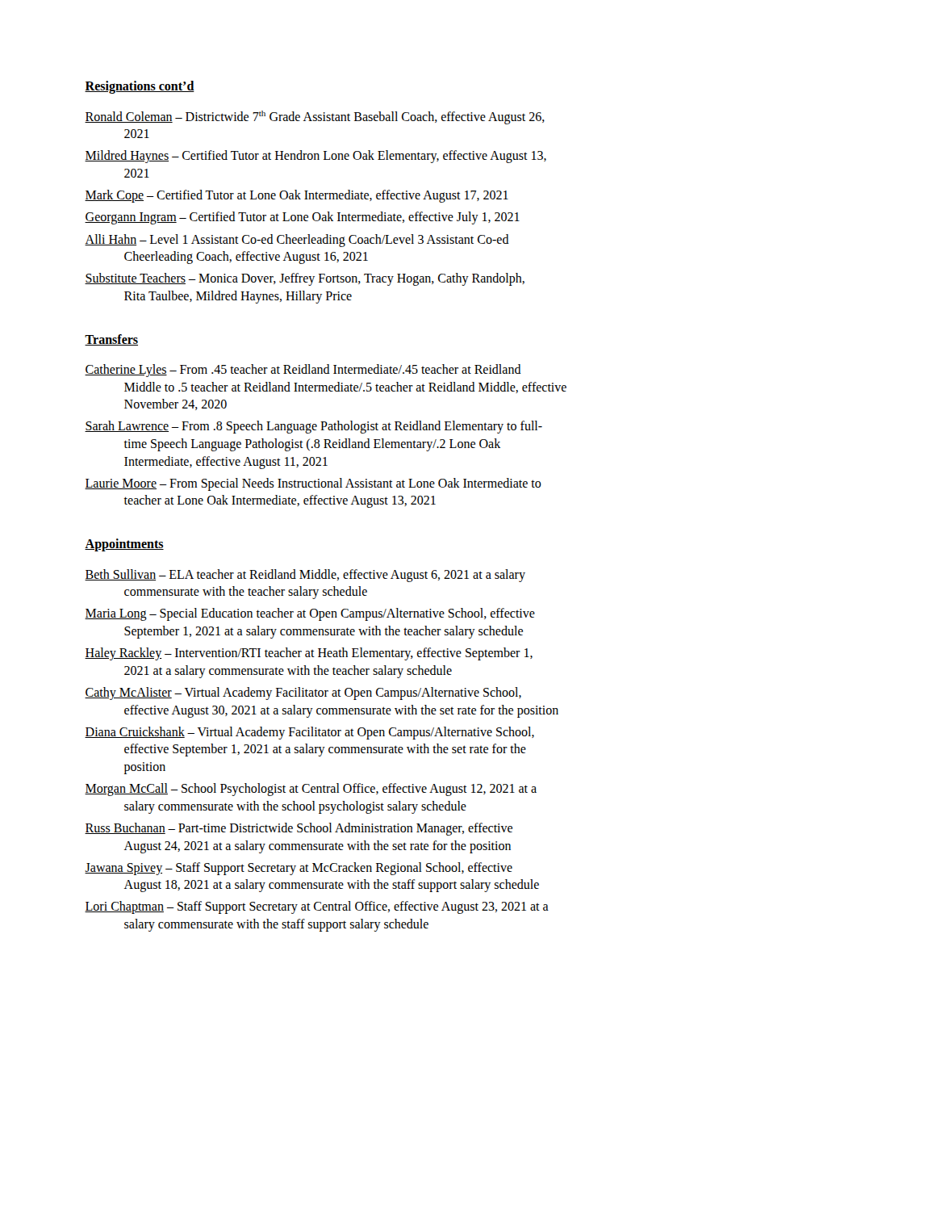Resignations cont’d
Ronald Coleman – Districtwide 7th Grade Assistant Baseball Coach, effective August 26, 2021
Mildred Haynes – Certified Tutor at Hendron Lone Oak Elementary, effective August 13, 2021
Mark Cope – Certified Tutor at Lone Oak Intermediate, effective August 17, 2021
Georgann Ingram – Certified Tutor at Lone Oak Intermediate, effective July 1, 2021
Alli Hahn – Level 1 Assistant Co-ed Cheerleading Coach/Level 3 Assistant Co-ed Cheerleading Coach, effective August 16, 2021
Substitute Teachers – Monica Dover, Jeffrey Fortson, Tracy Hogan, Cathy Randolph, Rita Taulbee, Mildred Haynes, Hillary Price
Transfers
Catherine Lyles – From .45 teacher at Reidland Intermediate/.45 teacher at Reidland Middle to .5 teacher at Reidland Intermediate/.5 teacher at Reidland Middle, effective November 24, 2020
Sarah Lawrence – From .8 Speech Language Pathologist at Reidland Elementary to full- time Speech Language Pathologist (.8 Reidland Elementary/.2 Lone Oak Intermediate, effective August 11, 2021
Laurie Moore – From Special Needs Instructional Assistant at Lone Oak Intermediate to teacher at Lone Oak Intermediate, effective August 13, 2021
Appointments
Beth Sullivan – ELA teacher at Reidland Middle, effective August 6, 2021 at a salary commensurate with the teacher salary schedule
Maria Long – Special Education teacher at Open Campus/Alternative School, effective September 1, 2021 at a salary commensurate with the teacher salary schedule
Haley Rackley – Intervention/RTI teacher at Heath Elementary, effective September 1, 2021 at a salary commensurate with the teacher salary schedule
Cathy McAlister – Virtual Academy Facilitator at Open Campus/Alternative School, effective August 30, 2021 at a salary commensurate with the set rate for the position
Diana Cruickshank – Virtual Academy Facilitator at Open Campus/Alternative School, effective September 1, 2021 at a salary commensurate with the set rate for the position
Morgan McCall – School Psychologist at Central Office, effective August 12, 2021 at a salary commensurate with the school psychologist salary schedule
Russ Buchanan – Part-time Districtwide School Administration Manager, effective August 24, 2021 at a salary commensurate with the set rate for the position
Jawana Spivey – Staff Support Secretary at McCracken Regional School, effective August 18, 2021 at a salary commensurate with the staff support salary schedule
Lori Chaptman – Staff Support Secretary at Central Office, effective August 23, 2021 at a salary commensurate with the staff support salary schedule